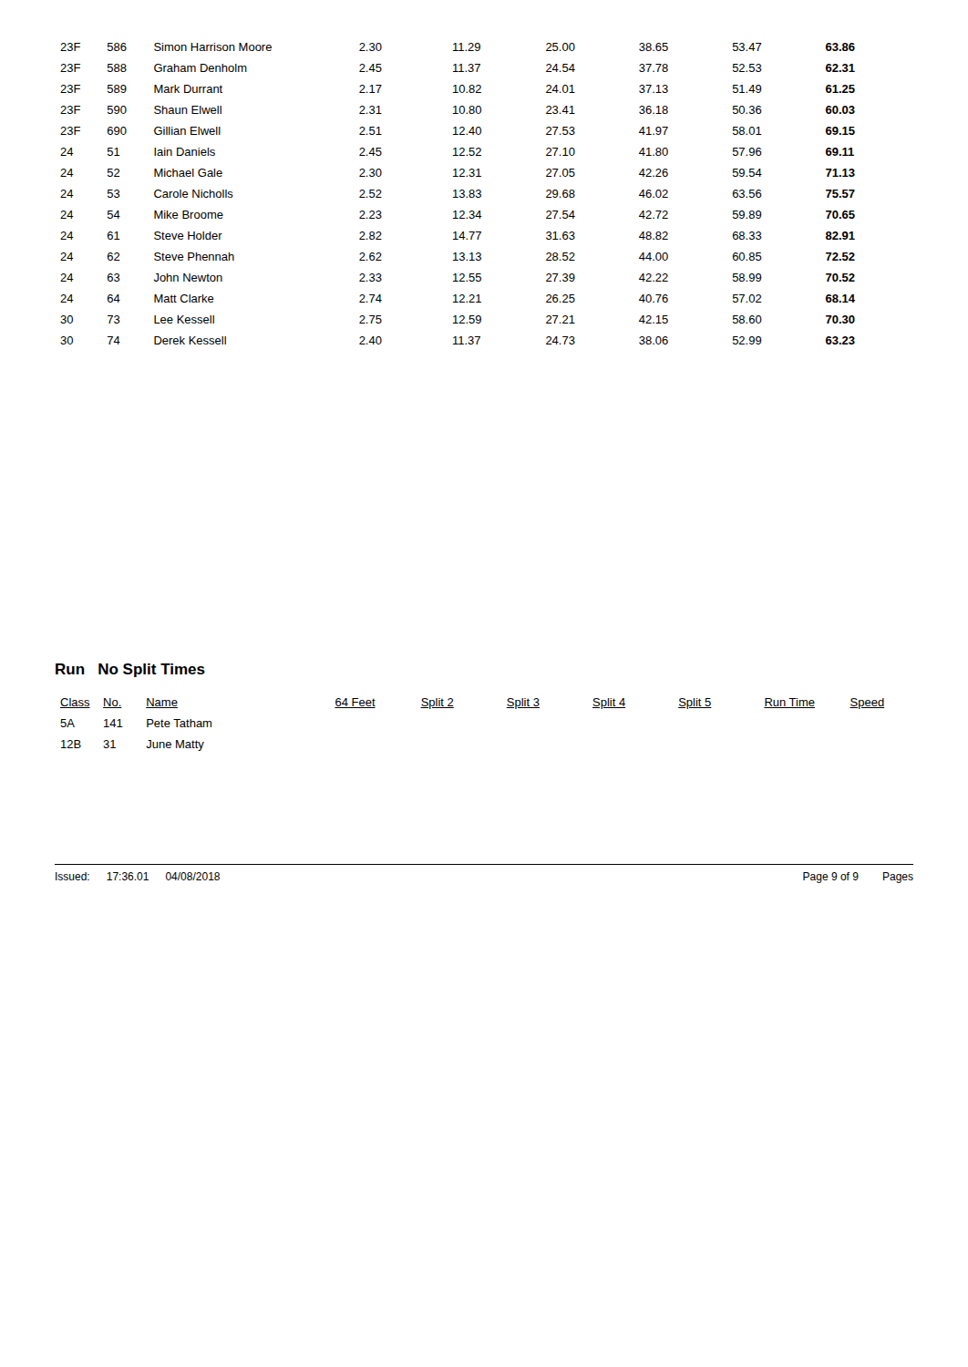| 23F | 586 | Simon Harrison Moore | 2.30 | 11.29 | 25.00 | 38.65 | 53.47 | 63.86 |
| 23F | 588 | Graham Denholm | 2.45 | 11.37 | 24.54 | 37.78 | 52.53 | 62.31 |
| 23F | 589 | Mark Durrant | 2.17 | 10.82 | 24.01 | 37.13 | 51.49 | 61.25 |
| 23F | 590 | Shaun Elwell | 2.31 | 10.80 | 23.41 | 36.18 | 50.36 | 60.03 |
| 23F | 690 | Gillian Elwell | 2.51 | 12.40 | 27.53 | 41.97 | 58.01 | 69.15 |
| 24 | 51 | Iain Daniels | 2.45 | 12.52 | 27.10 | 41.80 | 57.96 | 69.11 |
| 24 | 52 | Michael Gale | 2.30 | 12.31 | 27.05 | 42.26 | 59.54 | 71.13 |
| 24 | 53 | Carole Nicholls | 2.52 | 13.83 | 29.68 | 46.02 | 63.56 | 75.57 |
| 24 | 54 | Mike Broome | 2.23 | 12.34 | 27.54 | 42.72 | 59.89 | 70.65 |
| 24 | 61 | Steve Holder | 2.82 | 14.77 | 31.63 | 48.82 | 68.33 | 82.91 |
| 24 | 62 | Steve Phennah | 2.62 | 13.13 | 28.52 | 44.00 | 60.85 | 72.52 |
| 24 | 63 | John Newton | 2.33 | 12.55 | 27.39 | 42.22 | 58.99 | 70.52 |
| 24 | 64 | Matt Clarke | 2.74 | 12.21 | 26.25 | 40.76 | 57.02 | 68.14 |
| 30 | 73 | Lee Kessell | 2.75 | 12.59 | 27.21 | 42.15 | 58.60 | 70.30 |
| 30 | 74 | Derek Kessell | 2.40 | 11.37 | 24.73 | 38.06 | 52.99 | 63.23 |
Run No Split Times
| Class | No. | Name | 64 Feet | Split 2 | Split 3 | Split 4 | Split 5 | Run Time | Speed |
| 5A | 141 | Pete Tatham | | | | | | | |
| 12B | 31 | June Matty | | | | | | | |
Issued: 17:36.0104/08/2018
Page 9 of 9 Pages